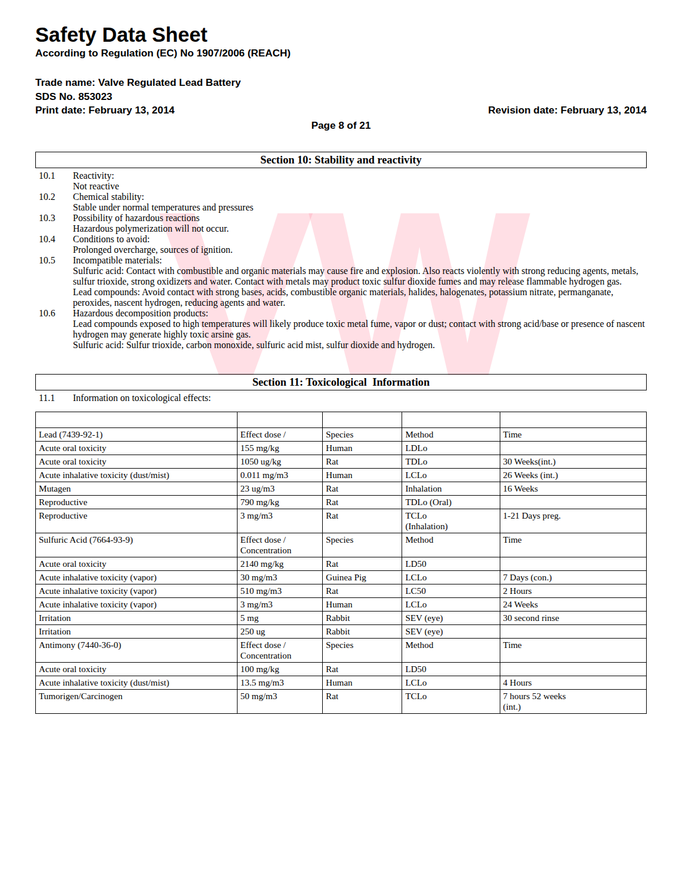VW
Safety Data Sheet
According to Regulation (EC) No 1907/2006 (REACH)
Trade name: Valve Regulated Lead Battery
SDS No. 853023
Print date: February 13, 2014 Revision date: February 13, 2014
Page 8 of 21
Section 10: Stability and reactivity
10.1
Reactivity:
Not reactive
10.2
Chemical stability:
Stable under normal temperatures and pressures
10.3
Possibility of hazardous reactions
Hazardous polymerization will not occur.
10.4
Conditions to avoid:
Prolonged overcharge, sources of ignition.
10.5
Incompatible materials:
Sulfuric acid: Contact with combustible and organic materials may cause fire and explosion. Also reacts violently with strong reducing agents, metals, sulfur trioxide, strong oxidizers and water. Contact with metals may product toxic sulfur dioxide fumes and may release flammable hydrogen gas.
Lead compounds: Avoid contact with strong bases, acids, combustible organic materials, halides, halogenates, potassium nitrate, permanganate, peroxides, nascent hydrogen, reducing agents and water.
10.6
Hazardous decomposition products:
Lead compounds exposed to high temperatures will likely produce toxic metal fume, vapor or dust; contact with strong acid/base or presence of nascent hydrogen may generate highly toxic arsine gas.
Sulfuric acid: Sulfur trioxide, carbon monoxide, sulfuric acid mist, sulfur dioxide and hydrogen.
Section 11: Toxicological Information
11.1 Information on toxicological effects:
| Lead (7439-92-1) | Effect dose / | Species | Method | Time |
| Acute oral toxicity | 155 mg/kg | Human | LDLo | |
| Acute oral toxicity | 1050 ug/kg | Rat | TDLo | 30 Weeks(int.) |
| Acute inhalative toxicity (dust/mist) | 0.011 mg/m3 | Human | LCLo | 26 Weeks (int.) |
| Mutagen | 23 ug/m3 | Rat | Inhalation | 16 Weeks |
| Reproductive | 790 mg/kg | Rat | TDLo (Oral) | |
| Reproductive | 3 mg/m3 | Rat | TCLo (Inhalation) | 1-21 Days preg. |
| Sulfuric Acid (7664-93-9) | Effect dose / Concentration | Species | Method | Time |
| Acute oral toxicity | 2140 mg/kg | Rat | LD50 | |
| Acute inhalative toxicity (vapor) | 30 mg/m3 | Guinea Pig | LCLo | 7 Days (con.) |
| Acute inhalative toxicity (vapor) | 510 mg/m3 | Rat | LC50 | 2 Hours |
| Acute inhalative toxicity (vapor) | 3 mg/m3 | Human | LCLo | 24 Weeks |
| Irritation | 5 mg | Rabbit | SEV (eye) | 30 second rinse |
| Irritation | 250 ug | Rabbit | SEV (eye) | |
| Antimony (7440-36-0) | Effect dose / Concentration | Species | Method | Time |
| Acute oral toxicity | 100 mg/kg | Rat | LD50 | |
| Acute inhalative toxicity (dust/mist) | 13.5 mg/m3 | Human | LCLo | 4 Hours |
| Tumorigen/Carcinogen | 50 mg/m3 | Rat | TCLo | 7 hours 52 weeks (int.) |